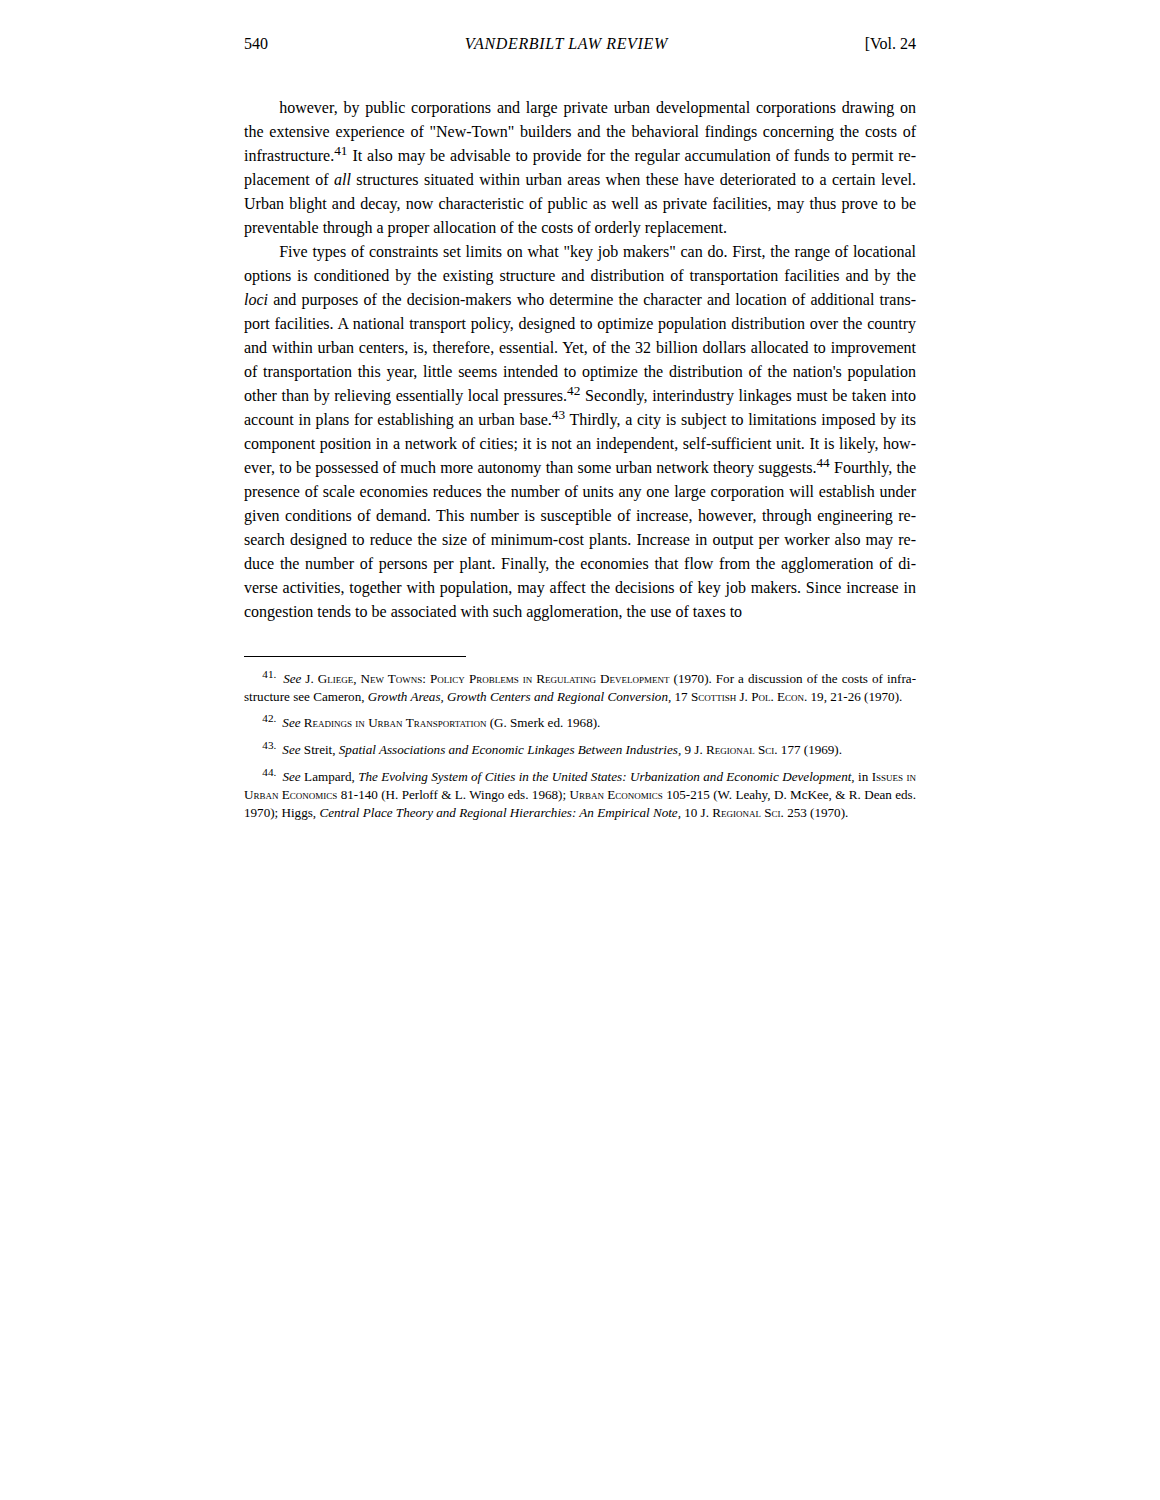540 VANDERBILT LAW REVIEW [Vol. 24
however, by public corporations and large private urban developmental corporations drawing on the extensive experience of "New-Town" builders and the behavioral findings concerning the costs of infrastructure.41 It also may be advisable to provide for the regular accumulation of funds to permit replacement of all structures situated within urban areas when these have deteriorated to a certain level. Urban blight and decay, now characteristic of public as well as private facilities, may thus prove to be preventable through a proper allocation of the costs of orderly replacement.
Five types of constraints set limits on what "key job makers" can do. First, the range of locational options is conditioned by the existing structure and distribution of transportation facilities and by the loci and purposes of the decision-makers who determine the character and location of additional transport facilities. A national transport policy, designed to optimize population distribution over the country and within urban centers, is, therefore, essential. Yet, of the 32 billion dollars allocated to improvement of transportation this year, little seems intended to optimize the distribution of the nation's population other than by relieving essentially local pressures.42 Secondly, interindustry linkages must be taken into account in plans for establishing an urban base.43 Thirdly, a city is subject to limitations imposed by its component position in a network of cities; it is not an independent, self-sufficient unit. It is likely, however, to be possessed of much more autonomy than some urban network theory suggests.44 Fourthly, the presence of scale economies reduces the number of units any one large corporation will establish under given conditions of demand. This number is susceptible of increase, however, through engineering research designed to reduce the size of minimum-cost plants. Increase in output per worker also may reduce the number of persons per plant. Finally, the economies that flow from the agglomeration of diverse activities, together with population, may affect the decisions of key job makers. Since increase in congestion tends to be associated with such agglomeration, the use of taxes to
41. See J. Gliege, New Towns: Policy Problems in Regulating Development (1970). For a discussion of the costs of infra-structure see Cameron, Growth Areas, Growth Centers and Regional Conversion, 17 Scottish J. Pol. Econ. 19, 21-26 (1970).
42. See Readings in Urban Transportation (G. Smerk ed. 1968).
43. See Streit, Spatial Associations and Economic Linkages Between Industries, 9 J. Regional Sci. 177 (1969).
44. See Lampard, The Evolving System of Cities in the United States: Urbanization and Economic Development, in Issues in Urban Economics 81-140 (H. Perloff & L. Wingo eds. 1968); Urban Economics 105-215 (W. Leahy, D. McKee, & R. Dean eds. 1970); Higgs, Central Place Theory and Regional Hierarchies: An Empirical Note, 10 J. Regional Sci. 253 (1970).